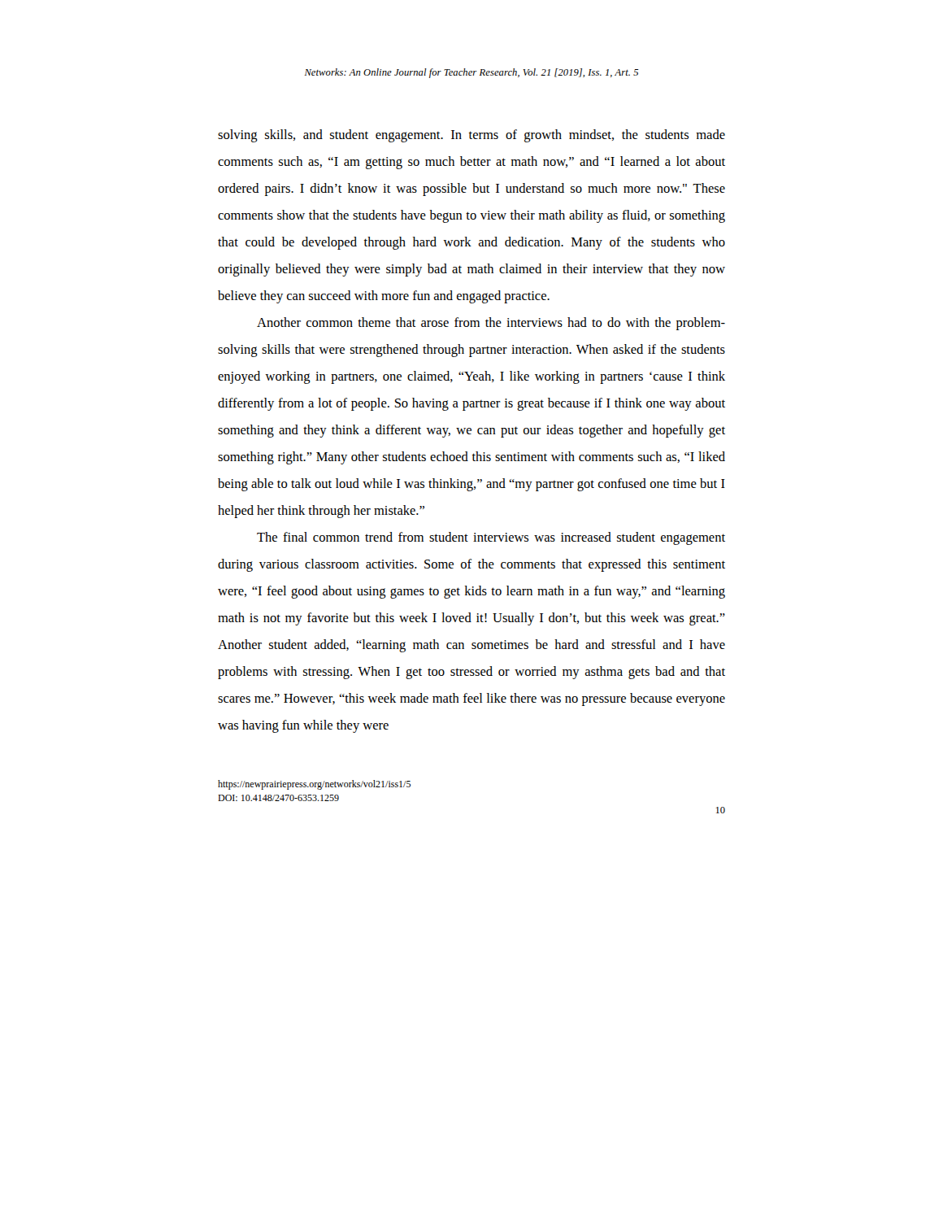Networks: An Online Journal for Teacher Research, Vol. 21 [2019], Iss. 1, Art. 5
solving skills, and student engagement. In terms of growth mindset, the students made comments such as, “I am getting so much better at math now,” and “I learned a lot about ordered pairs. I didn’t know it was possible but I understand so much more now." These comments show that the students have begun to view their math ability as fluid, or something that could be developed through hard work and dedication. Many of the students who originally believed they were simply bad at math claimed in their interview that they now believe they can succeed with more fun and engaged practice.
Another common theme that arose from the interviews had to do with the problem-solving skills that were strengthened through partner interaction. When asked if the students enjoyed working in partners, one claimed, “Yeah, I like working in partners ‘cause I think differently from a lot of people. So having a partner is great because if I think one way about something and they think a different way, we can put our ideas together and hopefully get something right.” Many other students echoed this sentiment with comments such as, “I liked being able to talk out loud while I was thinking,” and “my partner got confused one time but I helped her think through her mistake.”
The final common trend from student interviews was increased student engagement during various classroom activities. Some of the comments that expressed this sentiment were, “I feel good about using games to get kids to learn math in a fun way,” and “learning math is not my favorite but this week I loved it! Usually I don’t, but this week was great.” Another student added, “learning math can sometimes be hard and stressful and I have problems with stressing. When I get too stressed or worried my asthma gets bad and that scares me.” However, “this week made math feel like there was no pressure because everyone was having fun while they were
https://newprairiepress.org/networks/vol21/iss1/5 DOI: 10.4148/2470-6353.1259 10